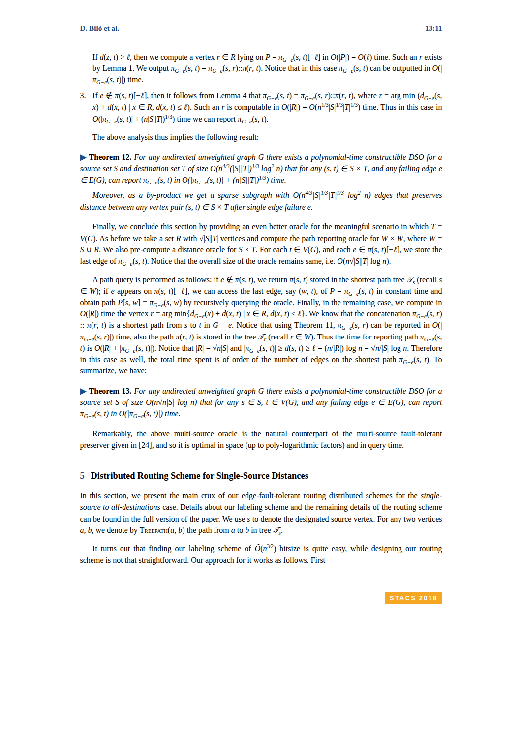D. Bilò et al. 13:11
If d(z, t) > ℓ, then we compute a vertex r ∈ R lying on P = πG−e(s, t)[−ℓ] in O(|P|) = O(ℓ) time. Such an r exists by Lemma 1. We output πG−e(s, t) = πG−e(s, r)::π(r, t). Notice that in this case πG−e(s, t) can be outputted in O(|πG−e(s, t)|) time.
3. If e ∉ π(s, t)[−ℓ], then it follows from Lemma 4 that πG−e(s, t) = πG−e(s, r)::π(r, t), where r = arg min (dG−e(s, x) + d(x, t) | x ∈ R, d(x, t) ≤ ℓ). Such an r is computable in O(|R|) = O(n1/3|S|1/3|T|1/3) time. Thus in this case in O(|πG−e(s, t)| + (n|S||T|)1/3) time we can report πG−e(s, t).
The above analysis thus implies the following result:
▶ Theorem 12. For any undirected unweighted graph G there exists a polynomial-time constructible DSO for a source set S and destination set T of size O(n4/3(|S||T|)1/3 log2 n) that for any (s, t) ∈ S × T, and any failing edge e ∈ E(G), can report πG−e(s, t) in O(|πG−e(s, t)| + (n|S||T|)1/3) time.
Moreover, as a by-product we get a sparse subgraph with O(n4/3|S|1/3|T|1/3 log2 n) edges that preserves distance between any vertex pair (s, t) ∈ S × T after single edge failure e.
Finally, we conclude this section by providing an even better oracle for the meaningful scenario in which T = V(G). As before we take a set R with √|S||T| vertices and compute the path reporting oracle for W × W, where W = S ∪ R. We also pre-compute a distance oracle for S × T. For each t ∈ V(G), and each e ∈ π(s, t)[−ℓ], we store the last edge of πG−e(s, t). Notice that the overall size of the oracle remains same, i.e. O(n√|S||T| log n).
A path query is performed as follows: if e ∉ π(s, t), we return π(s, t) stored in the shortest path tree 𝒯s (recall s ∈ W); if e appears on π(s, t)[−ℓ], we can access the last edge, say (w, t), of P = πG−e(s, t) in constant time and obtain path P[s, w] = πG−e(s, w) by recursively querying the oracle. Finally, in the remaining case, we compute in O(|R|) time the vertex r = arg min{dG−e(x) + d(x, t) | x ∈ R, d(x, t) ≤ ℓ}. We know that the concatenation πG−e(s, r) :: π(r, t) is a shortest path from s to t in G − e. Notice that using Theorem 11, πG−e(s, r) can be reported in O(|πG−e(s, r)|) time, also the path π(r, t) is stored in the tree 𝒯r (recall r ∈ W). Thus the time for reporting path πG−e(s, t) is O(|R| + |πG−e(s, t)|). Notice that |R| = √n|S| and |πG−e(s, t)| ≥ d(s, t) ≥ ℓ = (n/|R|) log n = √n/|S| log n. Therefore in this case as well, the total time spent is of order of the number of edges on the shortest path πG−e(s, t). To summarize, we have:
▶ Theorem 13. For any undirected unweighted graph G there exists a polynomial-time constructible DSO for a source set S of size O(n√n|S| log n) that for any s ∈ S, t ∈ V(G), and any failing edge e ∈ E(G), can report πG−e(s, t) in O(|πG−e(s, t)|) time.
Remarkably, the above multi-source oracle is the natural counterpart of the multi-source fault-tolerant preserver given in [24], and so it is optimal in space (up to poly-logarithmic factors) and in query time.
5 Distributed Routing Scheme for Single-Source Distances
In this section, we present the main crux of our edge-fault-tolerant routing distributed schemes for the single-source to all-destinations case. Details about our labeling scheme and the remaining details of the routing scheme can be found in the full version of the paper. We use s to denote the designated source vertex. For any two vertices a, b, we denote by Treepath(a, b) the path from a to b in tree 𝒯s.
It turns out that finding our labeling scheme of Õ(n3⁄2) bitsize is quite easy, while designing our routing scheme is not that straightforward. Our approach for it works as follows. First
STACS 2018